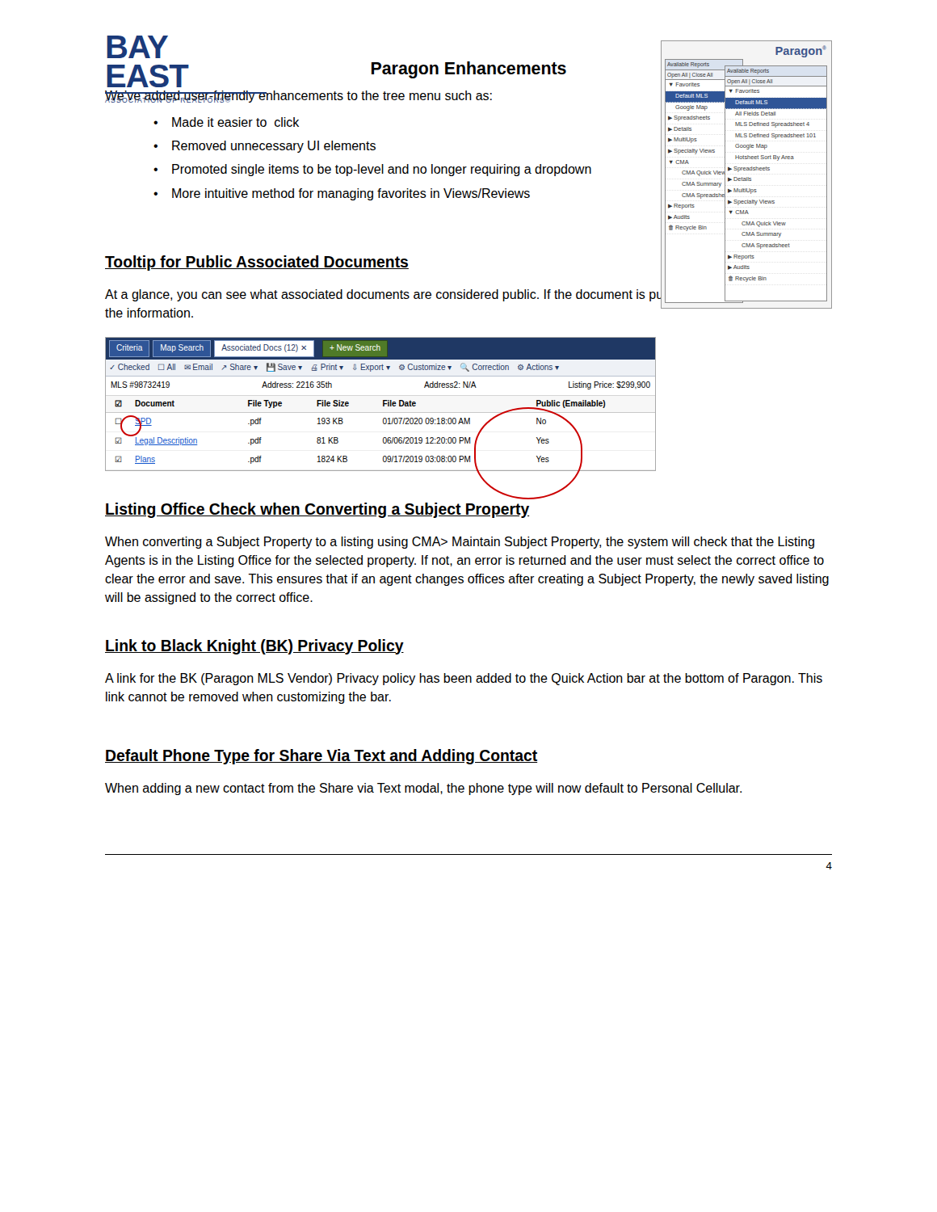BAY
EAST
ASSOCIATION OF REALTORS®
Paragon Enhancements
Paragon®
Available Reports
Open All | Close All
▼ Favorites
Default MLS
Google Map
▶ Spreadsheets
▶ Details
▶ MultiUps
▶ Specialty Views
▼ CMA
CMA Quick View
CMA Summary
CMA Spreadsheet
▶ Reports
▶ Audits
🗑 Recycle Bin
Available Reports
Open All | Close All
▼ Favorites
Default MLS
All Fields Detail
MLS Defined Spreadsheet 4
MLS Defined Spreadsheet 101
Google Map
Hotsheet Sort By Area
▶ Spreadsheets
▶ Details
▶ MultiUps
▶ Specialty Views
▼ CMA
CMA Quick View
CMA Summary
CMA Spreadsheet
▶ Reports
▶ Audits
🗑 Recycle Bin
We’ve added user-friendly enhancements to the tree menu such as:
Made it easier to click
Removed unnecessary UI elements
Promoted single items to be top-level and no longer requiring a dropdown
More intuitive method for managing favorites in Views/Reviews
Tooltip for Public Associated Documents
At a glance, you can see what associated documents are considered public. If the document is public, you can easily obtain the information.
Criteria Map Search Associated Docs (12) ✕ + New Search
✓ Checked ☐ All ✉ Email ↗ Share ▾ 💾 Save ▾ 🖨 Print ▾ ⇩ Export ▾ ⚙ Customize ▾ 🔍 Correction ⚙ Actions ▾
MLS #98732419 Address: 2216 35th Address2: N/A Listing Price: $299,900
| ☑ | Document | File Type | File Size | File Date | Public (Emailable) |
| --- | --- | --- | --- | --- | --- |
| ☐ | SPD | .pdf | 193 KB | 01/07/2020 09:18:00 AM | No |
| ☑ | Legal Description | .pdf | 81 KB | 06/06/2019 12:20:00 PM | Yes |
| ☑ | Plans | .pdf | 1824 KB | 09/17/2019 03:08:00 PM | Yes |
Listing Office Check when Converting a Subject Property
When converting a Subject Property to a listing using CMA> Maintain Subject Property, the system will check that the Listing Agents is in the Listing Office for the selected property. If not, an error is returned and the user must select the correct office to clear the error and save. This ensures that if an agent changes offices after creating a Subject Property, the newly saved listing will be assigned to the correct office.
Link to Black Knight (BK) Privacy Policy
A link for the BK (Paragon MLS Vendor) Privacy policy has been added to the Quick Action bar at the bottom of Paragon. This link cannot be removed when customizing the bar.
Default Phone Type for Share Via Text and Adding Contact
When adding a new contact from the Share via Text modal, the phone type will now default to Personal Cellular.
4